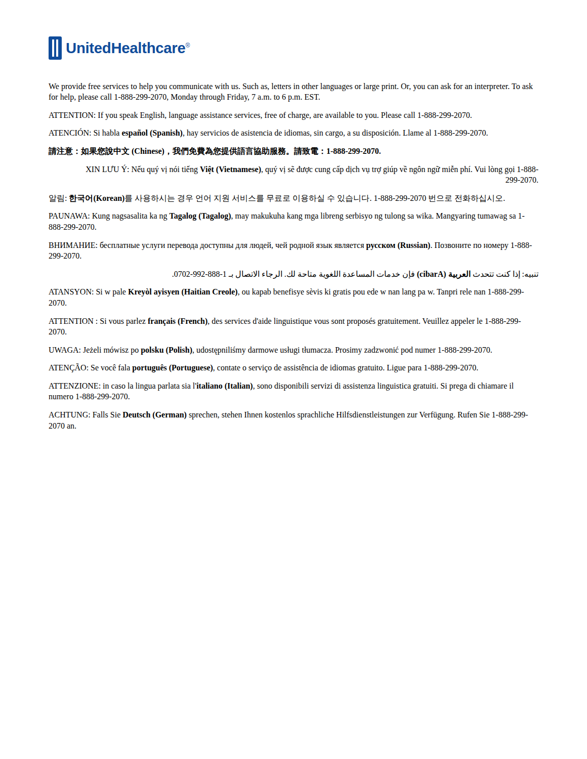UnitedHealthcare®
We provide free services to help you communicate with us. Such as, letters in other languages or large print. Or, you can ask for an interpreter. To ask for help, please call 1-888-299-2070, Monday through Friday, 7 a.m. to 6 p.m. EST.
ATTENTION: If you speak English, language assistance services, free of charge, are available to you. Please call 1-888-299-2070.
ATENCIÓN: Si habla español (Spanish), hay servicios de asistencia de idiomas, sin cargo, a su disposición. Llame al 1-888-299-2070.
請注意：如果您說中文 (Chinese)，我們免費為您提供語言協助服務。請致電：1-888-299-2070.
XIN LƯU Ý: Nếu quý vị nói tiếng Việt (Vietnamese), quý vị sẽ được cung cấp dịch vụ trợ giúp về ngôn ngữ miễn phí. Vui lòng gọi 1-888-299-2070.
알림: 한국어(Korean) 를 사용하시는 경우 언어 지원 서비스를 무료로 이용하실 수 있습니다. 1-888-299-2070 번으로 전화하십시오.
PAUNAWA: Kung nagsasalita ka ng Tagalog (Tagalog), may makukuha kang mga libreng serbisyo ng tulong sa wika. Mangyaring tumawag sa 1-888-299-2070.
ВНИМАНИЕ: бесплатные услуги перевода доступны для людей, чей родной язык является русском (Russian). Позвоните по номеру 1-888-299-2070.
تنبيه: إذا كنت تتحدث العربية (Arabic) فإن خدمات المساعدة اللغوية متاحة لك. الرجاء الاتصال بـ 1-888-299-2070.
ATANSYON: Si w pale Kreyòl ayisyen (Haitian Creole), ou kapab benefisye sèvis ki gratis pou ede w nan lang pa w. Tanpri rele nan 1-888-299-2070.
ATTENTION : Si vous parlez français (French), des services d'aide linguistique vous sont proposés gratuitement. Veuillez appeler le 1-888-299-2070.
UWAGA: Jeżeli mówisz po polsku (Polish), udostępniliśmy darmowe usługi tłumacza. Prosimy zadzwonić pod numer 1-888-299-2070.
ATENÇÃO: Se você fala português (Portuguese), contate o serviço de assistência de idiomas gratuito. Ligue para 1-888-299-2070.
ATTENZIONE: in caso la lingua parlata sia l'italiano (Italian), sono disponibili servizi di assistenza linguistica gratuiti. Si prega di chiamare il numero 1-888-299-2070.
ACHTUNG: Falls Sie Deutsch (German) sprechen, stehen Ihnen kostenlos sprachliche Hilfsdienstleistungen zur Verfügung. Rufen Sie 1-888-299-2070 an.